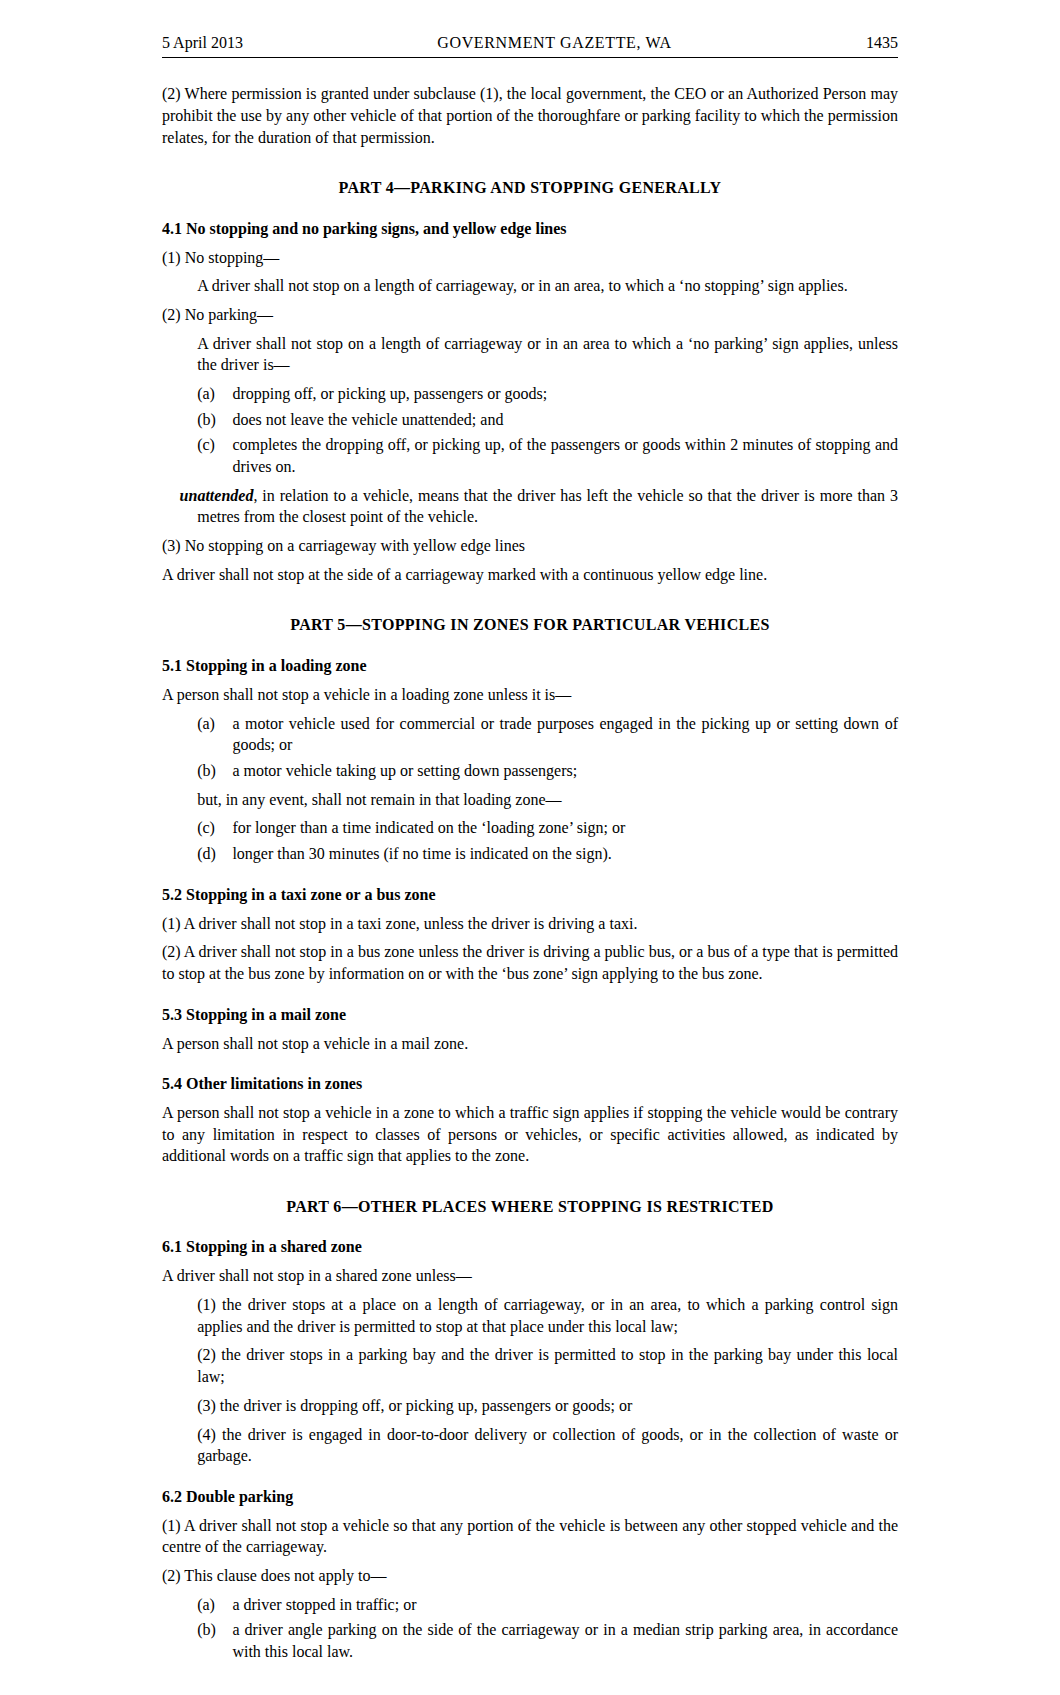5 April 2013 GOVERNMENT GAZETTE, WA 1435
(2) Where permission is granted under subclause (1), the local government, the CEO or an Authorized Person may prohibit the use by any other vehicle of that portion of the thoroughfare or parking facility to which the permission relates, for the duration of that permission.
PART 4—PARKING AND STOPPING GENERALLY
4.1 No stopping and no parking signs, and yellow edge lines
(1) No stopping—
A driver shall not stop on a length of carriageway, or in an area, to which a ‘no stopping’ sign applies.
(2) No parking—
A driver shall not stop on a length of carriageway or in an area to which a ‘no parking’ sign applies, unless the driver is—
(a) dropping off, or picking up, passengers or goods;
(b) does not leave the vehicle unattended; and
(c) completes the dropping off, or picking up, of the passengers or goods within 2 minutes of stopping and drives on.
unattended, in relation to a vehicle, means that the driver has left the vehicle so that the driver is more than 3 metres from the closest point of the vehicle.
(3) No stopping on a carriageway with yellow edge lines
A driver shall not stop at the side of a carriageway marked with a continuous yellow edge line.
PART 5—STOPPING IN ZONES FOR PARTICULAR VEHICLES
5.1 Stopping in a loading zone
A person shall not stop a vehicle in a loading zone unless it is—
(a) a motor vehicle used for commercial or trade purposes engaged in the picking up or setting down of goods; or
(b) a motor vehicle taking up or setting down passengers;
but, in any event, shall not remain in that loading zone—
(c) for longer than a time indicated on the ‘loading zone’ sign; or
(d) longer than 30 minutes (if no time is indicated on the sign).
5.2 Stopping in a taxi zone or a bus zone
(1) A driver shall not stop in a taxi zone, unless the driver is driving a taxi.
(2) A driver shall not stop in a bus zone unless the driver is driving a public bus, or a bus of a type that is permitted to stop at the bus zone by information on or with the ‘bus zone’ sign applying to the bus zone.
5.3 Stopping in a mail zone
A person shall not stop a vehicle in a mail zone.
5.4 Other limitations in zones
A person shall not stop a vehicle in a zone to which a traffic sign applies if stopping the vehicle would be contrary to any limitation in respect to classes of persons or vehicles, or specific activities allowed, as indicated by additional words on a traffic sign that applies to the zone.
PART 6—OTHER PLACES WHERE STOPPING IS RESTRICTED
6.1 Stopping in a shared zone
A driver shall not stop in a shared zone unless—
(1) the driver stops at a place on a length of carriageway, or in an area, to which a parking control sign applies and the driver is permitted to stop at that place under this local law;
(2) the driver stops in a parking bay and the driver is permitted to stop in the parking bay under this local law;
(3) the driver is dropping off, or picking up, passengers or goods; or
(4) the driver is engaged in door-to-door delivery or collection of goods, or in the collection of waste or garbage.
6.2 Double parking
(1) A driver shall not stop a vehicle so that any portion of the vehicle is between any other stopped vehicle and the centre of the carriageway.
(2) This clause does not apply to—
(a) a driver stopped in traffic; or
(b) a driver angle parking on the side of the carriageway or in a median strip parking area, in accordance with this local law.